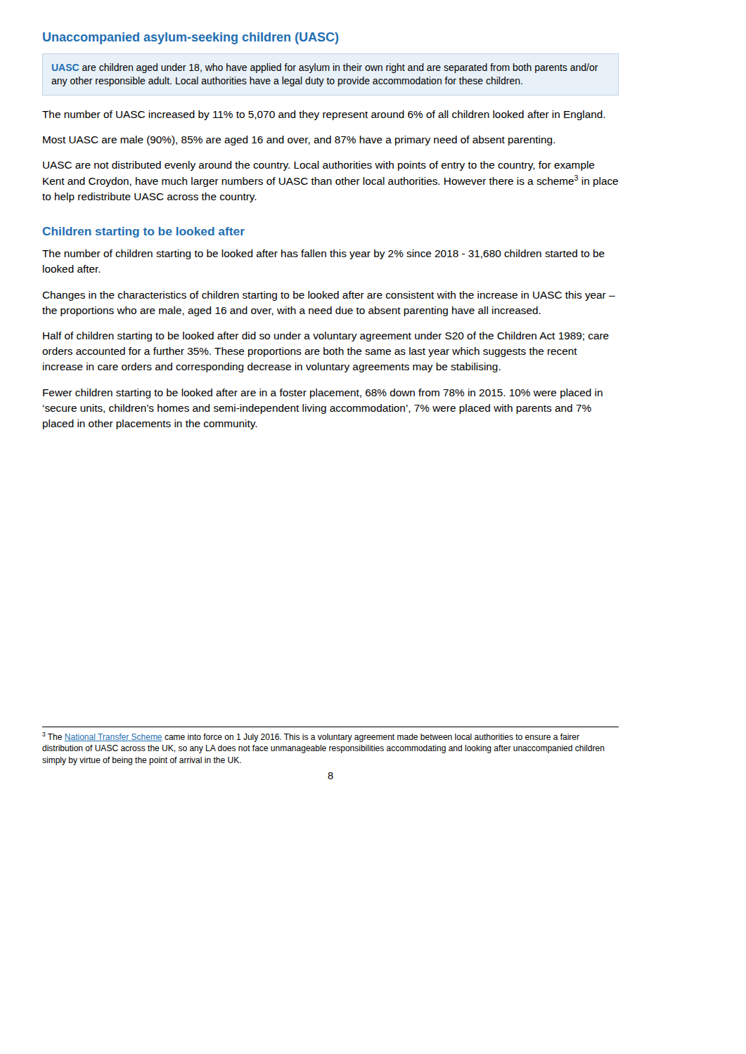Unaccompanied asylum-seeking children (UASC)
UASC are children aged under 18, who have applied for asylum in their own right and are separated from both parents and/or any other responsible adult. Local authorities have a legal duty to provide accommodation for these children.
The number of UASC increased by 11% to 5,070 and they represent around 6% of all children looked after in England.
Most UASC are male (90%), 85% are aged 16 and over, and 87% have a primary need of absent parenting.
UASC are not distributed evenly around the country. Local authorities with points of entry to the country, for example Kent and Croydon, have much larger numbers of UASC than other local authorities. However there is a scheme3 in place to help redistribute UASC across the country.
Children starting to be looked after
The number of children starting to be looked after has fallen this year by 2% since 2018 - 31,680 children started to be looked after.
Changes in the characteristics of children starting to be looked after are consistent with the increase in UASC this year – the proportions who are male, aged 16 and over, with a need due to absent parenting have all increased.
Half of children starting to be looked after did so under a voluntary agreement under S20 of the Children Act 1989; care orders accounted for a further 35%. These proportions are both the same as last year which suggests the recent increase in care orders and corresponding decrease in voluntary agreements may be stabilising.
Fewer children starting to be looked after are in a foster placement, 68% down from 78% in 2015. 10% were placed in ‘secure units, children’s homes and semi-independent living accommodation’, 7% were placed with parents and 7% placed in other placements in the community.
3 The National Transfer Scheme came into force on 1 July 2016. This is a voluntary agreement made between local authorities to ensure a fairer distribution of UASC across the UK, so any LA does not face unmanageable responsibilities accommodating and looking after unaccompanied children simply by virtue of being the point of arrival in the UK.
8